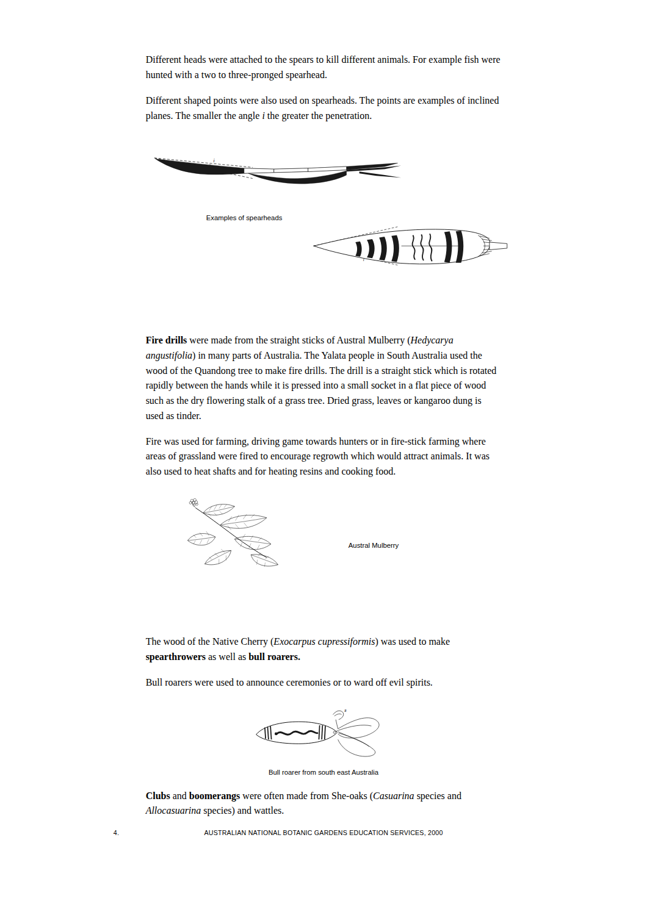Different heads were attached to the spears to kill different animals. For example fish were hunted with a two to three-pronged spearhead.
Different shaped points were also used on spearheads. The points are examples of inclined planes. The smaller the angle i the greater the penetration.
i
Examples of spearheads
i
Fire drills were made from the straight sticks of Austral Mulberry (Hedycarya angustifolia) in many parts of Australia. The Yalata people in South Australia used the wood of the Quandong tree to make fire drills. The drill is a straight stick which is rotated rapidly between the hands while it is pressed into a small socket in a flat piece of wood such as the dry flowering stalk of a grass tree. Dried grass, leaves or kangaroo dung is used as tinder.
Fire was used for farming, driving game towards hunters or in fire-stick farming where areas of grassland were fired to encourage regrowth which would attract animals. It was also used to heat shafts and for heating resins and cooking food.
Austral Mulberry
The wood of the Native Cherry (Exocarpus cupressiformis) was used to make spearthrowers as well as bull roarers.
Bull roarers were used to announce ceremonies or to ward off evil spirits.
R
Bull roarer from south east Australia
Clubs and boomerangs were often made from She-oaks (Casuarina species and Allocasuarina species) and wattles.
4.
AUSTRALIAN NATIONAL BOTANIC GARDENS EDUCATION SERVICES, 2000